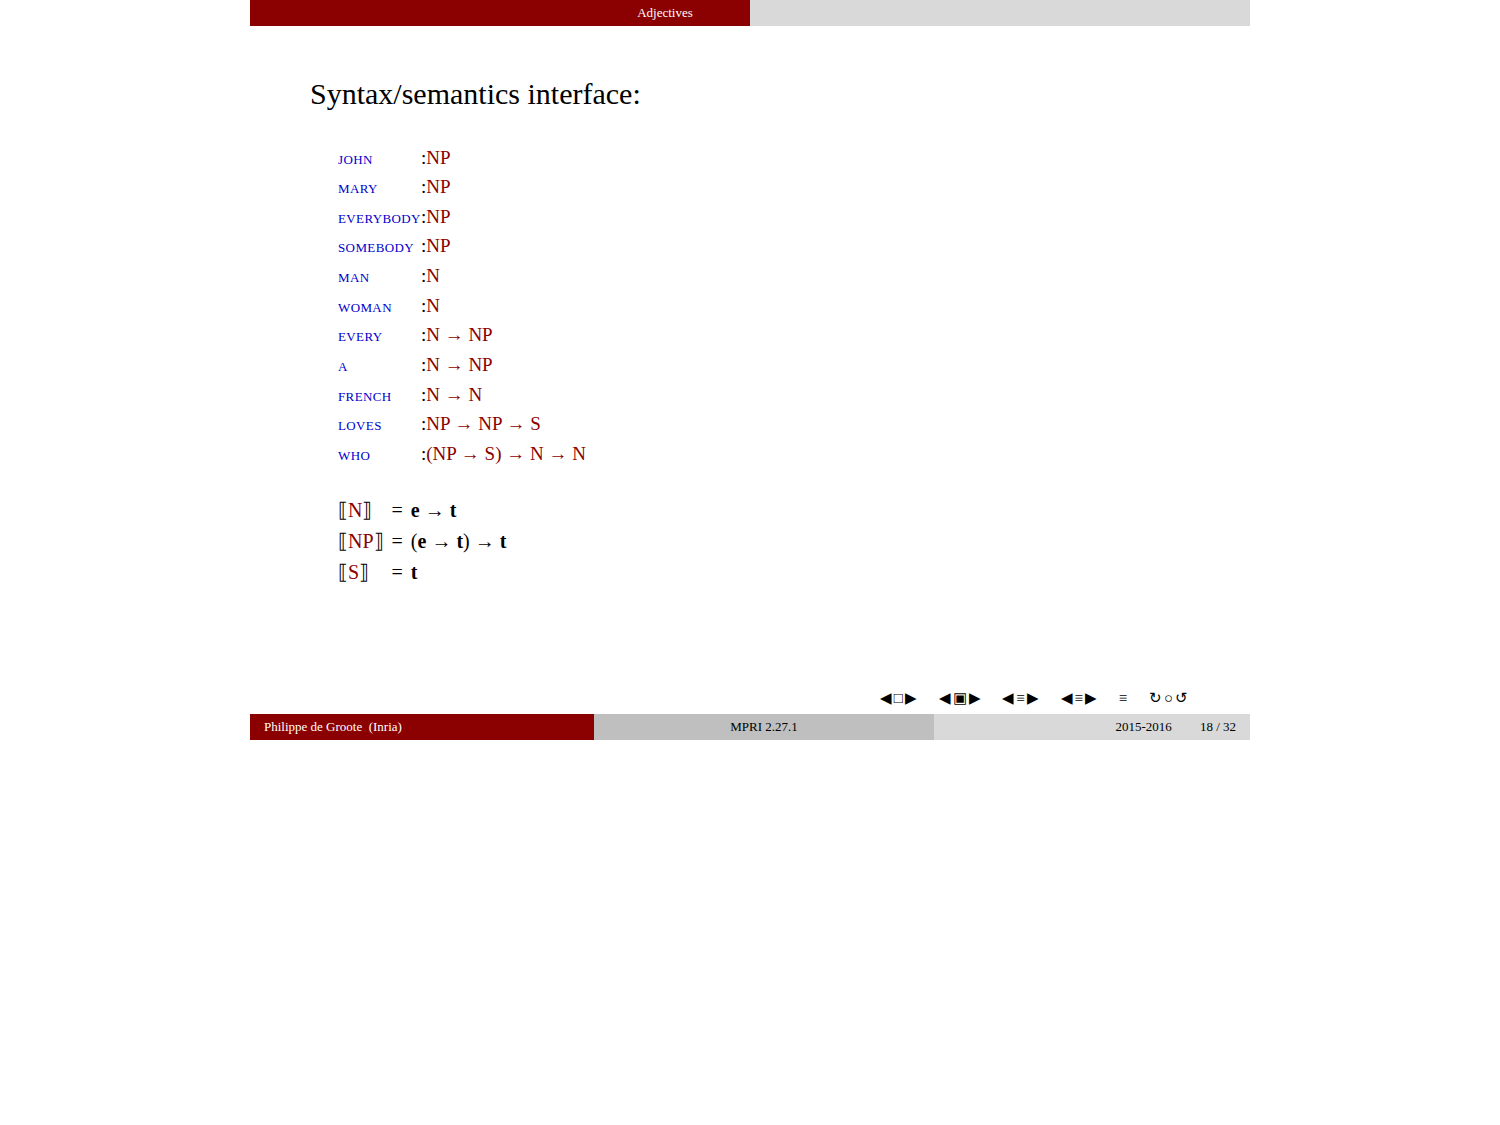Adjectives
Syntax/semantics interface:
| John | : | NP |
| Mary | : | NP |
| everybody | : | NP |
| somebody | : | NP |
| man | : | N |
| woman | : | N |
| every | : | N → NP |
| a | : | N → NP |
| French | : | N → N |
| loves | : | NP → NP → S |
| who | : | (NP → S) → N → N |
| ⟦ N ⟧ | = | e → t |
| ⟦ NP ⟧ | = | ( e → t ) → t |
| ⟦ S ⟧ | = | t |
◀□▶ ◀▣▶ ◀≡▶ ◀≡▶ ≡ ↻○↺
Philippe de Groote (Inria)
MPRI 2.27.1
2015-201618 / 32